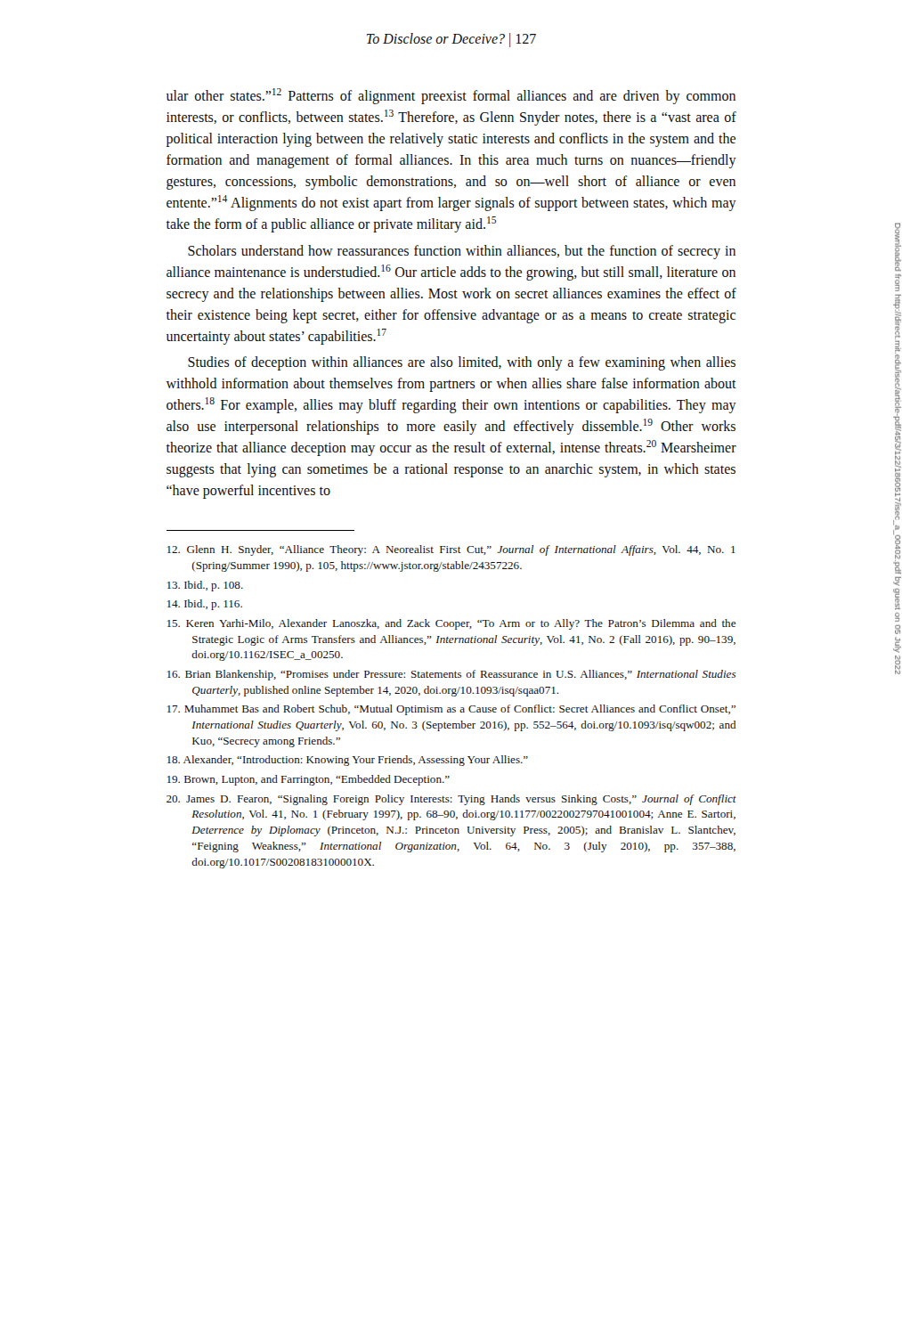To Disclose or Deceive? | 127
ular other states.”12 Patterns of alignment preexist formal alliances and are driven by common interests, or conflicts, between states.13 Therefore, as Glenn Snyder notes, there is a “vast area of political interaction lying between the relatively static interests and conflicts in the system and the formation and management of formal alliances. In this area much turns on nuances—friendly gestures, concessions, symbolic demonstrations, and so on—well short of alliance or even entente.”14 Alignments do not exist apart from larger signals of support between states, which may take the form of a public alliance or private military aid.15
Scholars understand how reassurances function within alliances, but the function of secrecy in alliance maintenance is understudied.16 Our article adds to the growing, but still small, literature on secrecy and the relationships between allies. Most work on secret alliances examines the effect of their existence being kept secret, either for offensive advantage or as a means to create strategic uncertainty about states’ capabilities.17
Studies of deception within alliances are also limited, with only a few examining when allies withhold information about themselves from partners or when allies share false information about others.18 For example, allies may bluff regarding their own intentions or capabilities. They may also use interpersonal relationships to more easily and effectively dissemble.19 Other works theorize that alliance deception may occur as the result of external, intense threats.20 Mearsheimer suggests that lying can sometimes be a rational response to an anarchic system, in which states “have powerful incentives to
12. Glenn H. Snyder, “Alliance Theory: A Neorealist First Cut,” Journal of International Affairs, Vol. 44, No. 1 (Spring/Summer 1990), p. 105, https://www.jstor.org/stable/24357226.
13. Ibid., p. 108.
14. Ibid., p. 116.
15. Keren Yarhi-Milo, Alexander Lanoszka, and Zack Cooper, “To Arm or to Ally? The Patron’s Dilemma and the Strategic Logic of Arms Transfers and Alliances,” International Security, Vol. 41, No. 2 (Fall 2016), pp. 90–139, doi.org/10.1162/ISEC_a_00250.
16. Brian Blankenship, “Promises under Pressure: Statements of Reassurance in U.S. Alliances,” International Studies Quarterly, published online September 14, 2020, doi.org/10.1093/isq/sqaa071.
17. Muhammet Bas and Robert Schub, “Mutual Optimism as a Cause of Conflict: Secret Alliances and Conflict Onset,” International Studies Quarterly, Vol. 60, No. 3 (September 2016), pp. 552–564, doi.org/10.1093/isq/sqw002; and Kuo, “Secrecy among Friends.”
18. Alexander, “Introduction: Knowing Your Friends, Assessing Your Allies.”
19. Brown, Lupton, and Farrington, “Embedded Deception.”
20. James D. Fearon, “Signaling Foreign Policy Interests: Tying Hands versus Sinking Costs,” Journal of Conflict Resolution, Vol. 41, No. 1 (February 1997), pp. 68–90, doi.org/10.1177/0022002797041001004; Anne E. Sartori, Deterrence by Diplomacy (Princeton, N.J.: Princeton University Press, 2005); and Branislav L. Slantchev, “Feigning Weakness,” International Organization, Vol. 64, No. 3 (July 2010), pp. 357–388, doi.org/10.1017/S002081831000010X.
Downloaded from http://direct.mit.edu/isec/article-pdf/45/3/122/1860517/isec_a_00402.pdf by guest on 05 July 2022